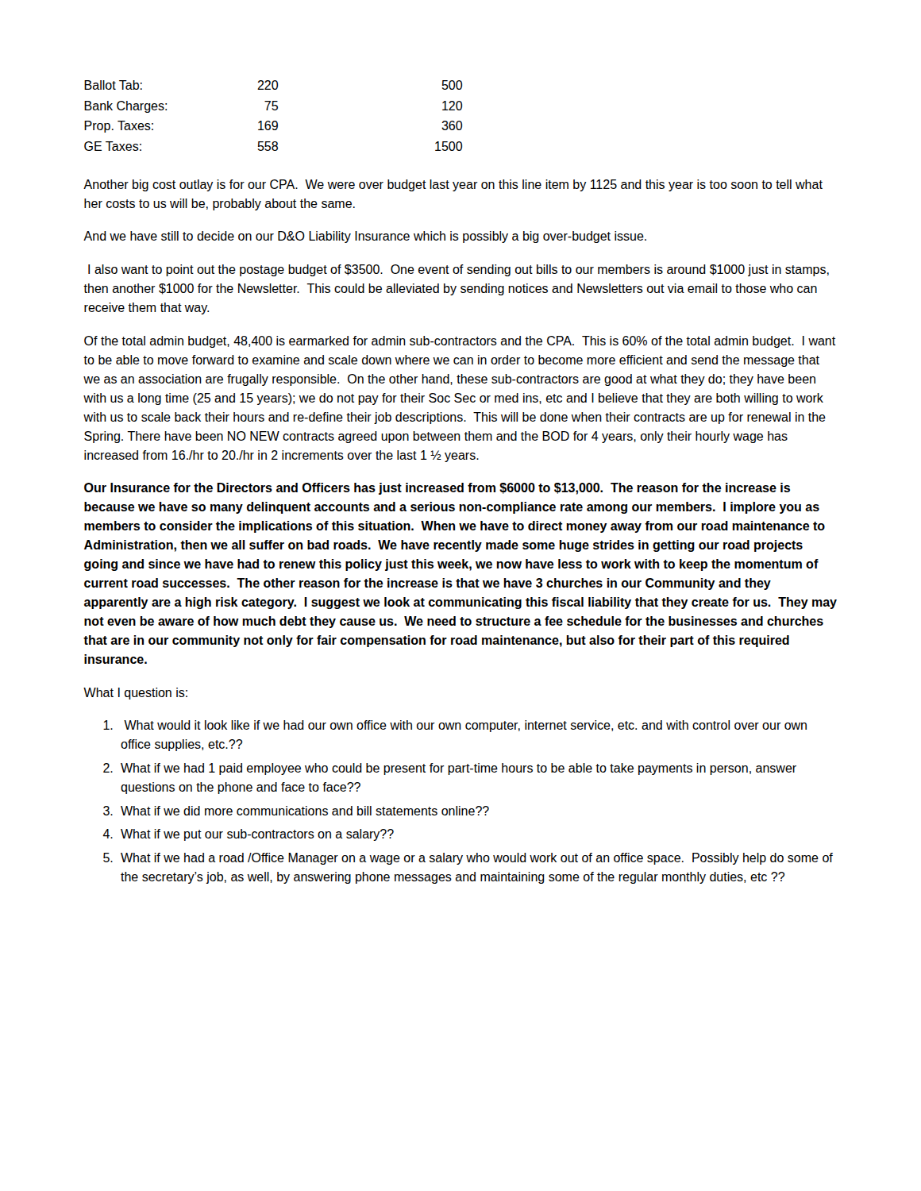| Ballot Tab: | 220 | 500 |
| Bank Charges: | 75 | 120 |
| Prop. Taxes: | 169 | 360 |
| GE Taxes: | 558 | 1500 |
Another big cost outlay is for our CPA. We were over budget last year on this line item by 1125 and this year is too soon to tell what her costs to us will be, probably about the same.
And we have still to decide on our D&O Liability Insurance which is possibly a big over-budget issue.
I also want to point out the postage budget of $3500. One event of sending out bills to our members is around $1000 just in stamps, then another $1000 for the Newsletter. This could be alleviated by sending notices and Newsletters out via email to those who can receive them that way.
Of the total admin budget, 48,400 is earmarked for admin sub-contractors and the CPA. This is 60% of the total admin budget. I want to be able to move forward to examine and scale down where we can in order to become more efficient and send the message that we as an association are frugally responsible. On the other hand, these sub-contractors are good at what they do; they have been with us a long time (25 and 15 years); we do not pay for their Soc Sec or med ins, etc and I believe that they are both willing to work with us to scale back their hours and re-define their job descriptions. This will be done when their contracts are up for renewal in the Spring. There have been NO NEW contracts agreed upon between them and the BOD for 4 years, only their hourly wage has increased from 16./hr to 20./hr in 2 increments over the last 1 ½ years.
Our Insurance for the Directors and Officers has just increased from $6000 to $13,000. The reason for the increase is because we have so many delinquent accounts and a serious non-compliance rate among our members. I implore you as members to consider the implications of this situation. When we have to direct money away from our road maintenance to Administration, then we all suffer on bad roads. We have recently made some huge strides in getting our road projects going and since we have had to renew this policy just this week, we now have less to work with to keep the momentum of current road successes. The other reason for the increase is that we have 3 churches in our Community and they apparently are a high risk category. I suggest we look at communicating this fiscal liability that they create for us. They may not even be aware of how much debt they cause us. We need to structure a fee schedule for the businesses and churches that are in our community not only for fair compensation for road maintenance, but also for their part of this required insurance.
What I question is:
What would it look like if we had our own office with our own computer, internet service, etc. and with control over our own office supplies, etc.??
What if we had 1 paid employee who could be present for part-time hours to be able to take payments in person, answer questions on the phone and face to face??
What if we did more communications and bill statements online??
What if we put our sub-contractors on a salary??
What if we had a road /Office Manager on a wage or a salary who would work out of an office space. Possibly help do some of the secretary’s job, as well, by answering phone messages and maintaining some of the regular monthly duties, etc ??